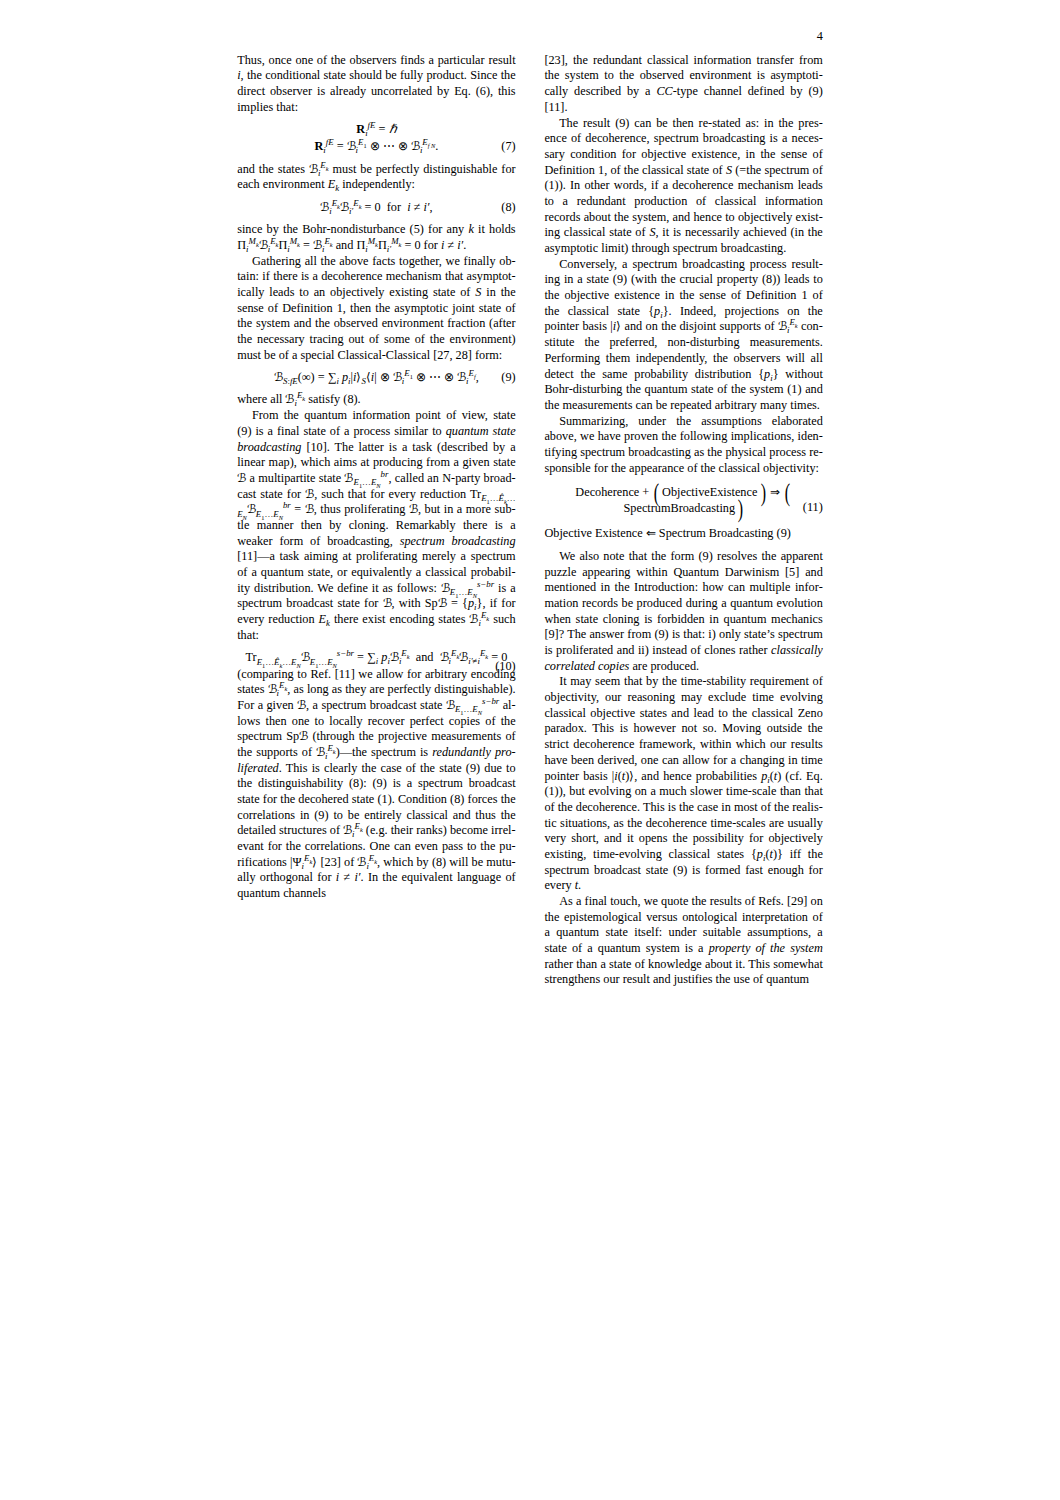4
Thus, once one of the observers finds a particular result i, the conditional state should be fully product. Since the direct observer is already uncorrelated by Eq. (6), this implies that:
RifE = ℏ
RifE = ℬiE1 ⊗ ⋯ ⊗ ℬiEf N. (7)
and the states ℬiEk must be perfectly distinguishable for each environment Ek independently:
ℬiEkℬi′Ek = 0 for i ≠ i′, (8)
since by the Bohr-nondisturbance (5) for any k it holds ΠiMkℬiEkΠiMk = ℬiEk and ΠiMkΠi′Mk = 0 for i ≠ i′.
Gathering all the above facts together, we finally obtain: if there is a decoherence mechanism that asymptotically leads to an objectively existing state of S in the sense of Definition 1, then the asymptotic joint state of the system and the observed environment fraction (after the necessary tracing out of some of the environment) must be of a special Classical-Classical [27, 28] form:
ℬS:fE(∞) = ∑i pi|i⟩S⟨i| ⊗ ℬiE1 ⊗ ⋯ ⊗ ℬiEf, (9)
where all ℬiEk satisfy (8).
From the quantum information point of view, state (9) is a final state of a process similar to quantum state broadcasting [10]. The latter is a task (described by a linear map), which aims at producing from a given state ℬ a multipartite state ℬE1…ENbr, called an N-party broadcast state for ℬ, such that for every reduction TrE1…Êk…ENℬE1…ENbr = ℬ, thus proliferating ℬ, but in a more subtle manner then by cloning. Remarkably there is a weaker form of broadcasting, spectrum broadcasting [11]—a task aiming at proliferating merely a spectrum of a quantum state, or equivalently a classical probability distribution. We define it as follows: ℬE1…ENs−br is a spectrum broadcast state for ℬ, with Spℬ = {pi}, if for every reduction Ek there exist encoding states ℬiEk such that:
TrE1…Êk…ENℬE1…ENs−br = ∑i pi ℬiEk and ℬiEkℬi′≠iEk = 0
(10)
(comparing to Ref. [11] we allow for arbitrary encoding states ℬiEk, as long as they are perfectly distinguishable). For a given ℬ, a spectrum broadcast state ℬE1…ENs−br allows then one to locally recover perfect copies of the spectrum Spℬ (through the projective measurements of the supports of ℬiEk)—the spectrum is redundantly proliferated. This is clearly the case of the state (9) due to the distinguishability (8): (9) is a spectrum broadcast state for the decohered state (1). Condition (8) forces the correlations in (9) to be entirely classical and thus the detailed structures of ℬiEk (e.g. their ranks) become irrelevant for the correlations. One can even pass to the purifications |ΨiEk⟩ [23] of ℬiEk, which by (8) will be mutually orthogonal for i ≠ i′. In the equivalent language of quantum channels
[23], the redundant classical information transfer from the system to the observed environment is asymptotically described by a CC-type channel defined by (9) [11].
The result (9) can be then re-stated as: in the presence of decoherence, spectrum broadcasting is a necessary condition for objective existence, in the sense of Definition 1, of the classical state of S (=the spectrum of (1)). In other words, if a decoherence mechanism leads to a redundant production of classical information records about the system, and hence to objectively existing classical state of S, it is necessarily achieved (in the asymptotic limit) through spectrum broadcasting.
Conversely, a spectrum broadcasting process resulting in a state (9) (with the crucial property (8)) leads to the objective existence in the sense of Definition 1 of the classical state {pi}. Indeed, projections on the pointer basis |i⟩ and on the disjoint supports of ℬiEk constitute the preferred, non-disturbing measurements. Performing them independently, the observers will all detect the same probability distribution {pi} without Bohr-disturbing the quantum state of the system (1) and the measurements can be repeated arbitrary many times.
Summarizing, under the assumptions elaborated above, we have proven the following implications, identifying spectrum broadcasting as the physical process responsible for the appearance of the classical objectivity:
Decoherence + (
Objective
Existence
) ⇒ (
Spectrum
Broadcasting
) (11)
Objective Existence ⇐ Spectrum Broadcasting (9)
We also note that the form (9) resolves the apparent puzzle appearing within Quantum Darwinism [5] and mentioned in the Introduction: how can multiple information records be produced during a quantum evolution when state cloning is forbidden in quantum mechanics [9]? The answer from (9) is that: i) only state’s spectrum is proliferated and ii) instead of clones rather classically correlated copies are produced.
It may seem that by the time-stability requirement of objectivity, our reasoning may exclude time evolving classical objective states and lead to the classical Zeno paradox. This is however not so. Moving outside the strict decoherence framework, within which our results have been derived, one can allow for a changing in time pointer basis |i(t)⟩, and hence probabilities pi(t) (cf. Eq. (1)), but evolving on a much slower time-scale than that of the decoherence. This is the case in most of the realistic situations, as the decoherence time-scales are usually very short, and it opens the possibility for objectively existing, time-evolving classical states {pi(t)} iff the spectrum broadcast state (9) is formed fast enough for every t.
As a final touch, we quote the results of Refs. [29] on the epistemological versus ontological interpretation of a quantum state itself: under suitable assumptions, a state of a quantum system is a property of the system rather than a state of knowledge about it. This somewhat strengthens our result and justifies the use of quantum